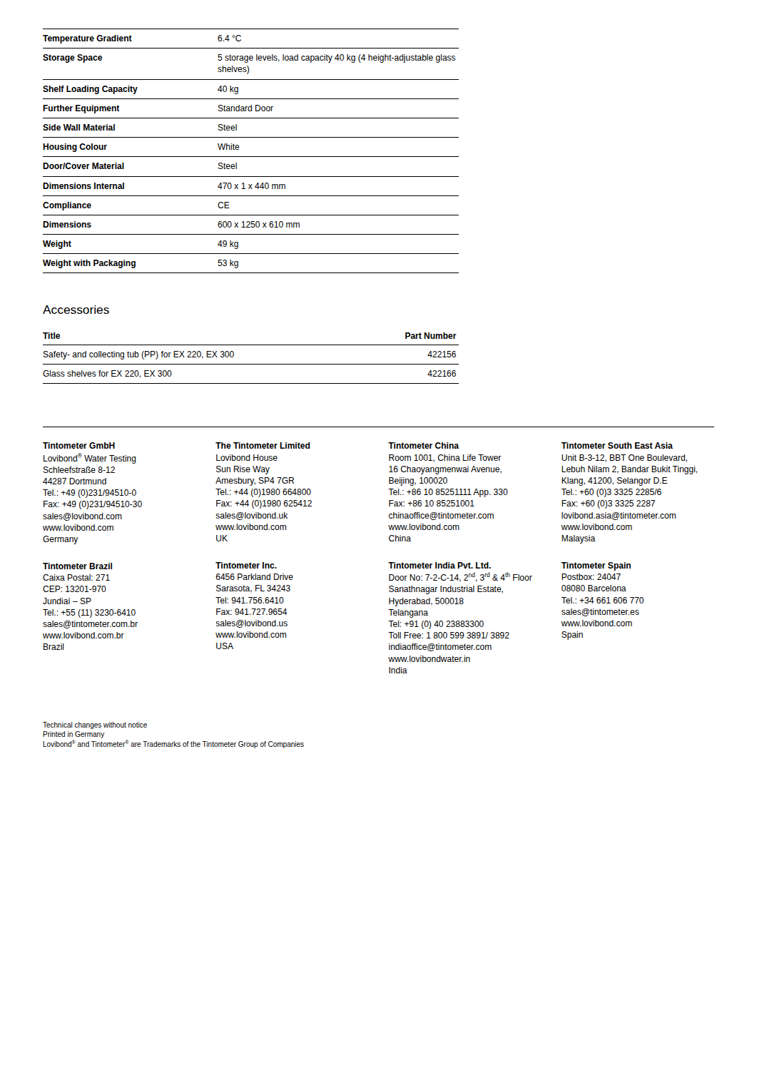| Temperature Gradient | 6.4 °C |
| Storage Space | 5 storage levels, load capacity 40 kg (4 height-adjustable glass shelves) |
| Shelf Loading Capacity | 40 kg |
| Further Equipment | Standard Door |
| Side Wall Material | Steel |
| Housing Colour | White |
| Door/Cover Material | Steel |
| Dimensions Internal | 470 x 1 x 440 mm |
| Compliance | CE |
| Dimensions | 600 x 1250 x 610 mm |
| Weight | 49 kg |
| Weight with Packaging | 53 kg |
Accessories
| Title | Part Number |
| --- | --- |
| Safety- and collecting tub (PP) for EX 220, EX 300 | 422156 |
| Glass shelves for EX 220, EX 300 | 422166 |
Tintometer GmbH Lovibond® Water Testing
Schleefstraße 8-12
44287 Dortmund
Tel.: +49 (0)231/94510-0
Fax: +49 (0)231/94510-30
sales@lovibond.com
www.lovibond.com
Germany
Tintometer Brazil Caixa Postal: 271
CEP: 13201-970
Jundiaí – SP
Tel.: +55 (11) 3230-6410
sales@tintometer.com.br
www.lovibond.com.br
Brazil
The Tintometer Limited Lovibond House
Sun Rise Way
Amesbury, SP4 7GR
Tel.: +44 (0)1980 664800
Fax: +44 (0)1980 625412
sales@lovibond.uk
www.lovibond.com
UK
Tintometer Inc. 6456 Parkland Drive
Sarasota, FL 34243
Tel: 941.756.6410
Fax: 941.727.9654
sales@lovibond.us
www.lovibond.com
USA
Tintometer China Room 1001, China Life Tower
16 Chaoyangmenwai Avenue,
Beijing, 100020
Tel.: +86 10 85251111 App. 330
Fax: +86 10 85251001
chinaoffice@tintometer.com
www.lovibond.com
China
Tintometer India Pvt. Ltd. Door No: 7-2-C-14, 2nd, 3rd & 4th Floor
Sanathnagar Industrial Estate,
Hyderabad, 500018
Telangana
Tel: +91 (0) 40 23883300
Toll Free: 1 800 599 3891/ 3892
indiaoffice@tintometer.com
www.lovibondwater.in
India
Tintometer South East Asia Unit B-3-12, BBT One Boulevard,
Lebuh Nilam 2, Bandar Bukit Tinggi,
Klang, 41200, Selangor D.E
Tel.: +60 (0)3 3325 2285/6
Fax: +60 (0)3 3325 2287
lovibond.asia@tintometer.com
www.lovibond.com
Malaysia
Tintometer Spain Postbox: 24047
08080 Barcelona
Tel.: +34 661 606 770
sales@tintometer.es
www.lovibond.com
Spain
Technical changes without notice
Printed in Germany
Lovibond® and Tintometer® are Trademarks of the Tintometer Group of Companies